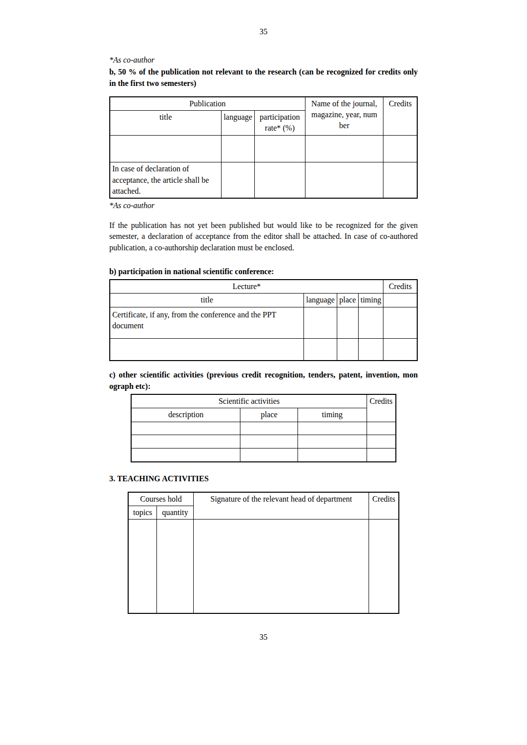35
*As co-author
b, 50 % of the publication not relevant to the research (can be recognized for credits only in the first two semesters)
| Publication | Name of the journal, maga​zine, year, num​ber | Credits |
| --- | --- | --- |
| title | language | participa​tion rate* (%) |
| In case of declaration of acceptance, the article shall be attached. | | | | |
*As co-author
If the publication has not yet been published but would like to be recognized for the given semester, a declaration of acceptance from the editor shall be attached. In case of co-authored publication, a co-authorship declaration must be enclosed.
b) participation in national scientific conference:
| Lecture* | Credits |
| --- | --- |
| title | language | place | timing | |
| Certificate, if any, from the conference and the PPT document | | | | |
c) other scientific activities (previous credit recognition, tenders, patent, invention, mon​ograph etc):
| Scientific activities | Credits |
| --- | --- |
| description | place | timing |
3. TEACHING ACTIVITIES
| Courses hold | Signature of the rele​vant head of department | Credits |
| --- | --- | --- |
| topics | quantity |
35